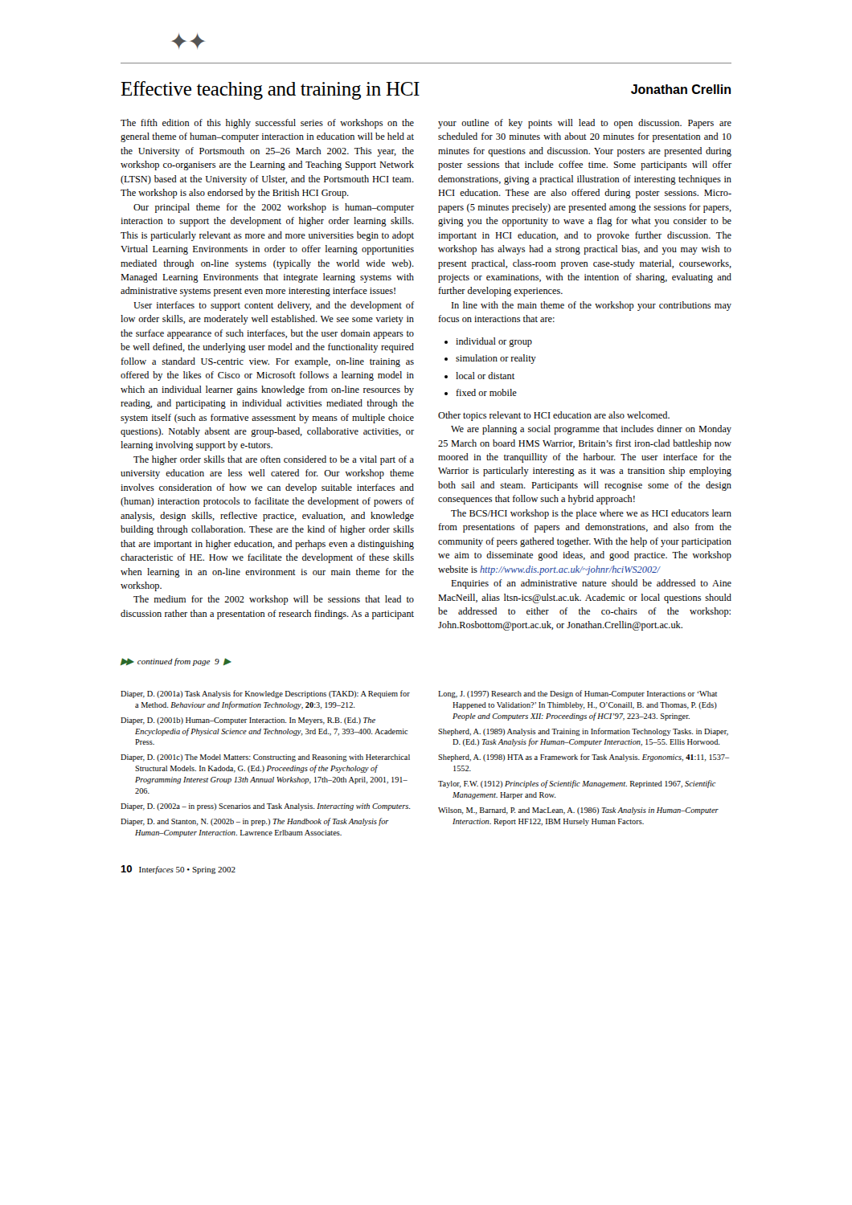✦✦
Effective teaching and training in HCI
Jonathan Crellin
The fifth edition of this highly successful series of workshops on the general theme of human–computer interaction in education will be held at the University of Portsmouth on 25–26 March 2002. This year, the workshop co-organisers are the Learning and Teaching Support Network (LTSN) based at the University of Ulster, and the Portsmouth HCI team. The workshop is also endorsed by the British HCI Group.
Our principal theme for the 2002 workshop is human–computer interaction to support the development of higher order learning skills. This is particularly relevant as more and more universities begin to adopt Virtual Learning Environments in order to offer learning opportunities mediated through on-line systems (typically the world wide web). Managed Learning Environments that integrate learning systems with administrative systems present even more interesting interface issues!
User interfaces to support content delivery, and the development of low order skills, are moderately well established. We see some variety in the surface appearance of such interfaces, but the user domain appears to be well defined, the underlying user model and the functionality required follow a standard US-centric view. For example, on-line training as offered by the likes of Cisco or Microsoft follows a learning model in which an individual learner gains knowledge from on-line resources by reading, and participating in individual activities mediated through the system itself (such as formative assessment by means of multiple choice questions). Notably absent are group-based, collaborative activities, or learning involving support by e-tutors.
The higher order skills that are often considered to be a vital part of a university education are less well catered for. Our workshop theme involves consideration of how we can develop suitable interfaces and (human) interaction protocols to facilitate the development of powers of analysis, design skills, reflective practice, evaluation, and knowledge building through collaboration. These are the kind of higher order skills that are important in higher education, and perhaps even a distinguishing characteristic of HE. How we facilitate the development of these skills when learning in an on-line environment is our main theme for the workshop.
The medium for the 2002 workshop will be sessions that lead to discussion rather than a presentation of research findings. As a participant your outline of key points will lead to open discussion. Papers are scheduled for 30 minutes with about 20 minutes for presentation and 10 minutes for questions and discussion. Your posters are presented during poster sessions that include coffee time. Some participants will offer demonstrations, giving a practical illustration of interesting techniques in HCI education. These are also offered during poster sessions. Micro-papers (5 minutes precisely) are presented among the sessions for papers, giving you the opportunity to wave a flag for what you consider to be important in HCI education, and to provoke further discussion. The workshop has always had a strong practical bias, and you may wish to present practical, class-room proven case-study material, courseworks, projects or examinations, with the intention of sharing, evaluating and further developing experiences.
In line with the main theme of the workshop your contributions may focus on interactions that are:
individual or group
simulation or reality
local or distant
fixed or mobile
Other topics relevant to HCI education are also welcomed.
We are planning a social programme that includes dinner on Monday 25 March on board HMS Warrior, Britain’s first iron-clad battleship now moored in the tranquillity of the harbour. The user interface for the Warrior is particularly interesting as it was a transition ship employing both sail and steam. Participants will recognise some of the design consequences that follow such a hybrid approach!
The BCS/HCI workshop is the place where we as HCI educators learn from presentations of papers and demonstrations, and also from the community of peers gathered together. With the help of your participation we aim to disseminate good ideas, and good practice. The workshop website is http://www.dis.port.ac.uk/~johnr/hciWS2002/
Enquiries of an administrative nature should be addressed to Aine MacNeill, alias ltsn-ics@ulst.ac.uk. Academic or local questions should be addressed to either of the co-chairs of the workshop: John.Rosbottom@port.ac.uk, or Jonathan.Crellin@port.ac.uk.
▶▶ continued from page 9 ▶
Diaper, D. (2001a) Task Analysis for Knowledge Descriptions (TAKD): A Requiem for a Method. Behaviour and Information Technology, 20:3, 199–212.
Diaper, D. (2001b) Human–Computer Interaction. In Meyers, R.B. (Ed.) The Encyclopedia of Physical Science and Technology, 3rd Ed., 7, 393–400. Academic Press.
Diaper, D. (2001c) The Model Matters: Constructing and Reasoning with Heterarchical Structural Models. In Kadoda, G. (Ed.) Proceedings of the Psychology of Programming Interest Group 13th Annual Workshop, 17th–20th April, 2001, 191–206.
Diaper, D. (2002a – in press) Scenarios and Task Analysis. Interacting with Computers.
Diaper, D. and Stanton, N. (2002b – in prep.) The Handbook of Task Analysis for Human–Computer Interaction. Lawrence Erlbaum Associates.
Long, J. (1997) Research and the Design of Human-Computer Interactions or ‘What Happened to Validation?’ In Thimbleby, H., O’Conaill, B. and Thomas, P. (Eds) People and Computers XII: Proceedings of HCI’97, 223–243. Springer.
Shepherd, A. (1989) Analysis and Training in Information Technology Tasks. in Diaper, D. (Ed.) Task Analysis for Human–Computer Interaction, 15–55. Ellis Horwood.
Shepherd, A. (1998) HTA as a Framework for Task Analysis. Ergonomics, 41:11, 1537–1552.
Taylor, F.W. (1912) Principles of Scientific Management. Reprinted 1967, Scientific Management. Harper and Row.
Wilson, M., Barnard, P. and MacLean, A. (1986) Task Analysis in Human–Computer Interaction. Report HF122, IBM Hursely Human Factors.
10 Interfaces 50 • Spring 2002